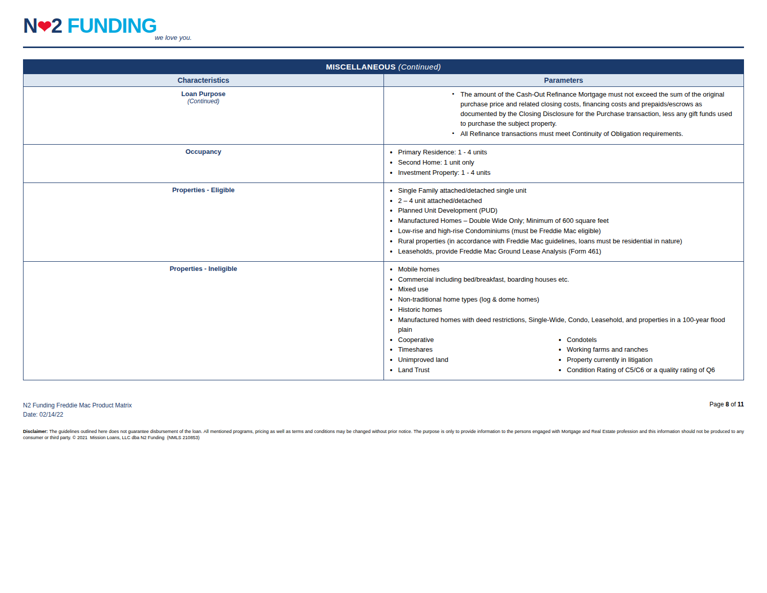N❤2 FUNDING
we love you.
| MISCELLANEOUS (Continued) |
| Characteristics | Parameters |
| Loan Purpose (Continued) | The amount of the Cash-Out Refinance Mortgage must not exceed the sum of the original purchase price and related closing costs, financing costs and prepaids/escrows as documented by the Closing Disclosure for the Purchase transaction, less any gift funds used to purchase the subject property. All Refinance transactions must meet Continuity of Obligation requirements. |
| Occupancy | Primary Residence: 1 - 4 units Second Home: 1 unit only Investment Property: 1 - 4 units |
| Properties - Eligible | Single Family attached/detached single unit 2 – 4 unit attached/detached Planned Unit Development (PUD) Manufactured Homes – Double Wide Only; Minimum of 600 square feet Low-rise and high-rise Condominiums (must be Freddie Mac eligible) Rural properties (in accordance with Freddie Mac guidelines, loans must be residential in nature) Leaseholds, provide Freddie Mac Ground Lease Analysis (Form 461) |
| Properties - Ineligible | Mobile homes Commercial including bed/breakfast, boarding houses etc. Mixed use Non-traditional home types (log & dome homes) Historic homes Manufactured homes with deed restrictions, Single-Wide, Condo, Leasehold, and properties in a 100-year flood plain Cooperative Timeshares Unimproved land Land Trust Condotels Working farms and ranches Property currently in litigation Condition Rating of C5/C6 or a quality rating of Q6 |
N2 Funding Freddie Mac Product Matrix
Date: 02/14/22
Page 8 of 11
Disclaimer: The guidelines outlined here does not guarantee disbursement of the loan. All mentioned programs, pricing as well as terms and conditions may be changed without prior notice. The purpose is only to provide information to the persons engaged with Mortgage and Real Estate profession and this information should not be produced to any consumer or third party. © 2021 Mission Loans, LLC dba N2 Funding (NMLS 210853)